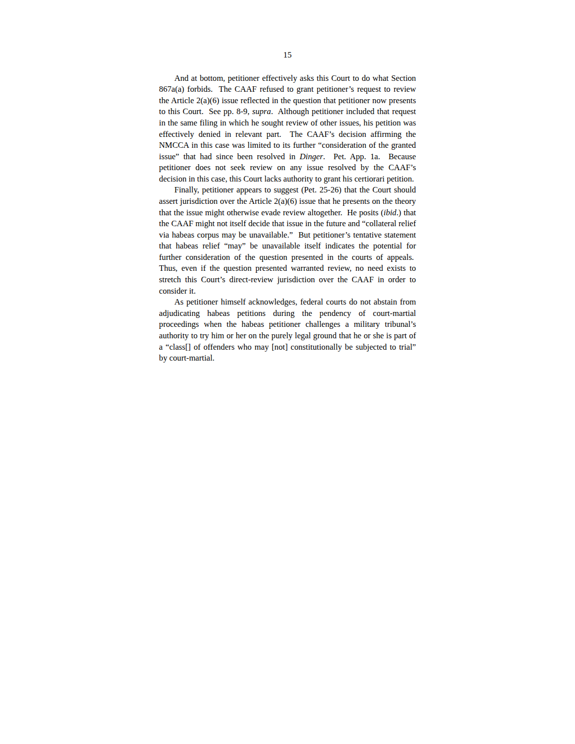15
And at bottom, petitioner effectively asks this Court to do what Section 867a(a) forbids. The CAAF refused to grant petitioner’s request to review the Article 2(a)(6) issue reflected in the question that petitioner now presents to this Court. See pp. 8-9, supra. Although petitioner included that request in the same filing in which he sought review of other issues, his petition was effectively denied in relevant part. The CAAF’s decision affirming the NMCCA in this case was limited to its further “consideration of the granted issue” that had since been resolved in Dinger. Pet. App. 1a. Because petitioner does not seek review on any issue resolved by the CAAF’s decision in this case, this Court lacks authority to grant his certiorari petition.
Finally, petitioner appears to suggest (Pet. 25-26) that the Court should assert jurisdiction over the Article 2(a)(6) issue that he presents on the theory that the issue might otherwise evade review altogether. He posits (ibid.) that the CAAF might not itself decide that issue in the future and “collateral relief via habeas corpus may be unavailable.” But petitioner’s tentative statement that habeas relief “may” be unavailable itself indicates the potential for further consideration of the question presented in the courts of appeals. Thus, even if the question presented warranted review, no need exists to stretch this Court’s direct-review jurisdiction over the CAAF in order to consider it.
As petitioner himself acknowledges, federal courts do not abstain from adjudicating habeas petitions during the pendency of court-martial proceedings when the habeas petitioner challenges a military tribunal’s authority to try him or her on the purely legal ground that he or she is part of a “class[] of offenders who may [not] constitutionally be subjected to trial” by court-martial.